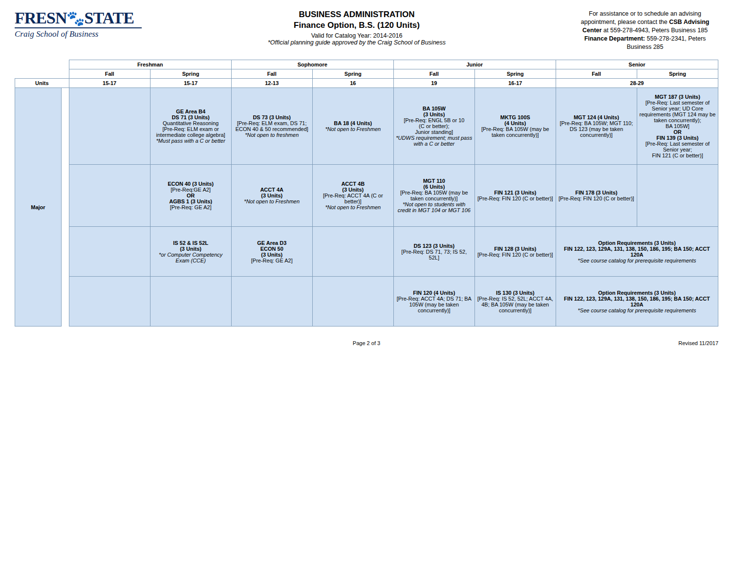FRESN🐾STATE
Craig School of Business
BUSINESS ADMINISTRATION
Finance Option, B.S. (120 Units)
Valid for Catalog Year: 2014-2016
*Official planning guide approved by the Craig School of Business
For assistance or to schedule an advising appointment, please contact the CSB Advising Center at 559-278-4943, Peters Business 185
Finance Department: 559-278-2341, Peters Business 285
| | | Freshman | Sophomore | Junior | Senior |
| --- | --- | --- | --- | --- | --- |
| Fall | Spring | Fall | Spring | Fall | Spring | Fall | Spring |
| Units | 15-17 | 15-17 | 12-13 | 16 | 19 | 16-17 | 28-29 |
| Major | | | GE Area B4 DS 71 (3 Units) Quantitative Reasoning [Pre-Req: ELM exam or intermediate college algebra] *Must pass with a C or better | DS 73 (3 Units) [Pre-Req: ELM exam, DS 71; ECON 40 & 50 recommended] *Not open to freshmen | BA 18 (4 Units) *Not open to Freshmen | BA 105W (3 Units) [Pre-Req: ENGL 5B or 10 (C or better); Junior standing] *UDWS requirement; must pass with a C or better | MKTG 100S (4 Units) [Pre-Req: BA 105W (may be taken concurrently)] | MGT 124 (4 Units) [Pre-Req: BA 105W; MGT 110; DS 123 (may be taken concurrently)] | MGT 187 (3 Units) [Pre-Req: Last semester of Senior year; UD Core requirements (MGT 124 may be taken concurrently); BA 105W] OR FIN 139 (3 Units) [Pre-Req: Last semester of Senior year; FIN 121 (C or better)] |
| | | ECON 40 (3 Units) [Pre-Req:GE A2] OR AGBS 1 (3 Units) [Pre-Req: GE A2] | ACCT 4A (3 Units) *Not open to Freshmen | ACCT 4B (3 Units) [Pre-Req: ACCT 4A (C or better)] *Not open to Freshmen | MGT 110 (6 Units) [Pre-Req: BA 105W (may be taken concurrently)] *Not open to students with credit in MGT 104 or MGT 106 | FIN 121 (3 Units) [Pre-Req: FIN 120 (C or better)] | FIN 178 (3 Units) [Pre-Req: FIN 120 (C or better)] | |
| | | IS 52 & IS 52L (3 Units) *or Computer Competency Exam (CCE) | GE Area D3 ECON 50 (3 Units) [Pre-Req: GE A2] | | DS 123 (3 Units) [Pre-Req: DS 71, 73; IS 52, 52L] | FIN 128 (3 Units) [Pre-Req: FIN 120 (C or better)] | Option Requirements (3 Units) FIN 122, 123, 129A, 131, 138, 150, 186, 195; BA 150; ACCT 120A *See course catalog for prerequisite requirements |
| | | | | | FIN 120 (4 Units) [Pre-Req: ACCT 4A; DS 71; BA 105W (may be taken concurrently)] | IS 130 (3 Units) [Pre-Req: IS 52, 52L; ACCT 4A, 4B; BA 105W (may be taken concurrently)] | Option Requirements (3 Units) FIN 122, 123, 129A, 131, 138, 150, 186, 195; BA 150; ACCT 120A *See course catalog for prerequisite requirements |
Page 2 of 3
Revised 11/2017